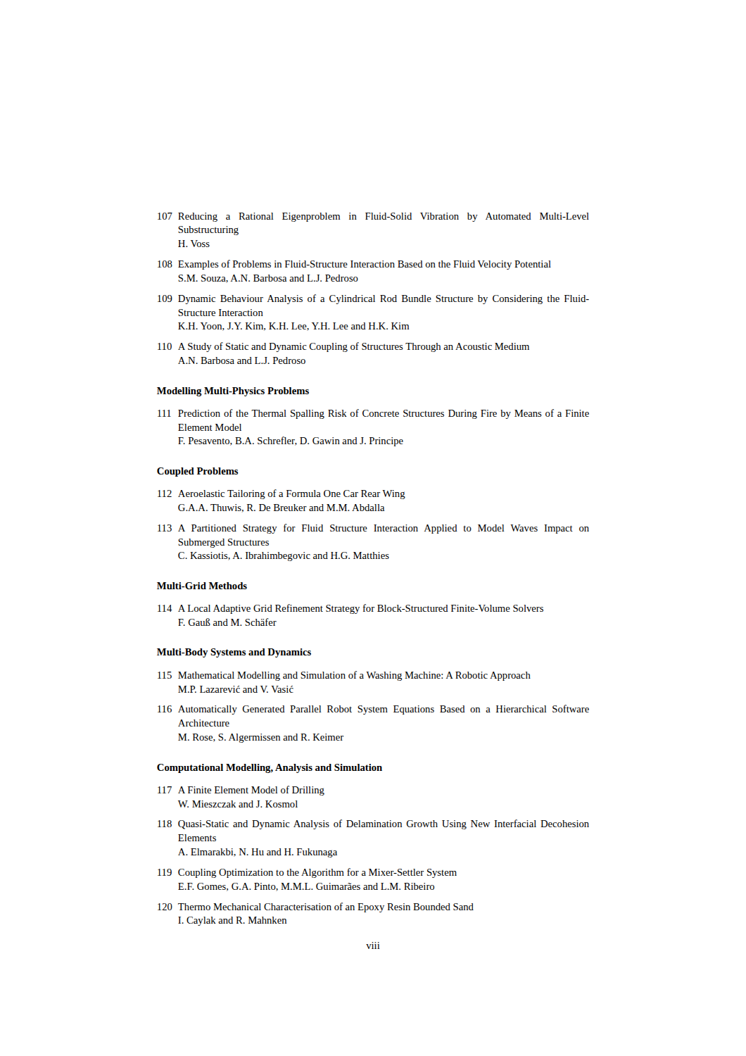107 Reducing a Rational Eigenproblem in Fluid-Solid Vibration by Automated Multi-Level Substructuring H. Voss
108 Examples of Problems in Fluid-Structure Interaction Based on the Fluid Velocity Potential S.M. Souza, A.N. Barbosa and L.J. Pedroso
109 Dynamic Behaviour Analysis of a Cylindrical Rod Bundle Structure by Considering the Fluid-Structure Interaction K.H. Yoon, J.Y. Kim, K.H. Lee, Y.H. Lee and H.K. Kim
110 A Study of Static and Dynamic Coupling of Structures Through an Acoustic Medium A.N. Barbosa and L.J. Pedroso
Modelling Multi-Physics Problems
111 Prediction of the Thermal Spalling Risk of Concrete Structures During Fire by Means of a Finite Element Model F. Pesavento, B.A. Schrefler, D. Gawin and J. Principe
Coupled Problems
112 Aeroelastic Tailoring of a Formula One Car Rear Wing G.A.A. Thuwis, R. De Breuker and M.M. Abdalla
113 A Partitioned Strategy for Fluid Structure Interaction Applied to Model Waves Impact on Submerged Structures C. Kassiotis, A. Ibrahimbegovic and H.G. Matthies
Multi-Grid Methods
114 A Local Adaptive Grid Refinement Strategy for Block-Structured Finite-Volume Solvers F. Gauß and M. Schäfer
Multi-Body Systems and Dynamics
115 Mathematical Modelling and Simulation of a Washing Machine: A Robotic Approach M.P. Lazarević and V. Vasić
116 Automatically Generated Parallel Robot System Equations Based on a Hierarchical Software Architecture M. Rose, S. Algermissen and R. Keimer
Computational Modelling, Analysis and Simulation
117 A Finite Element Model of Drilling W. Mieszczak and J. Kosmol
118 Quasi-Static and Dynamic Analysis of Delamination Growth Using New Interfacial Decohesion Elements A. Elmarakbi, N. Hu and H. Fukunaga
119 Coupling Optimization to the Algorithm for a Mixer-Settler System E.F. Gomes, G.A. Pinto, M.M.L. Guimarães and L.M. Ribeiro
120 Thermo Mechanical Characterisation of an Epoxy Resin Bounded Sand I. Caylak and R. Mahnken
viii